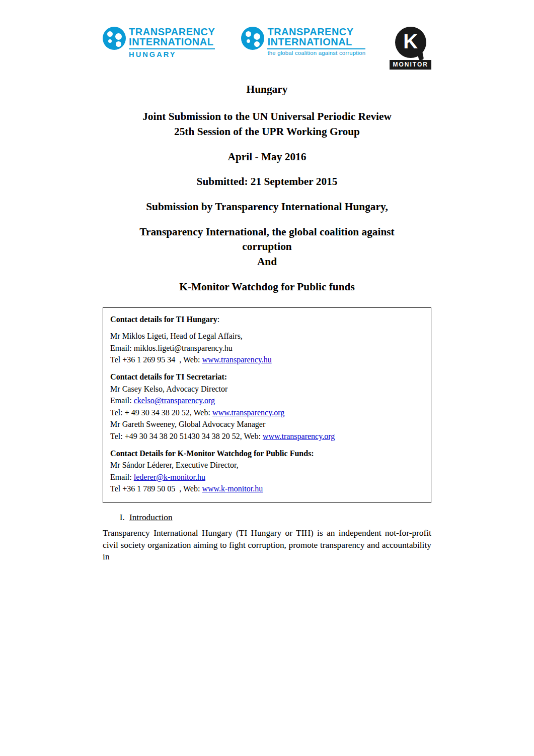TRANSPARENCY
INTERNATIONAL
HUNGARY
TRANSPARENCY
INTERNATIONAL
the global coalition against corruption
K
MONITOR
Hungary
Joint Submission to the UN Universal Periodic Review
25th Session of the UPR Working Group
April - May 2016
Submitted: 21 September 2015
Submission by Transparency International Hungary,
Transparency International, the global coalition against
corruption
And
K-Monitor Watchdog for Public funds
Contact details for TI Hungary:
Mr Miklos Ligeti, Head of Legal Affairs,
Email: miklos.ligeti@transparency.hu
Tel +36 1 269 95 34 , Web: www.transparency.hu
Contact details for TI Secretariat:
Mr Casey Kelso, Advocacy Director
Email: ckelso@transparency.org
Tel: + 49 30 34 38 20 52, Web: www.transparency.org
Mr Gareth Sweeney, Global Advocacy Manager
Tel: +49 30 34 38 20 51430 34 38 20 52, Web: www.transparency.org
Contact Details for K-Monitor Watchdog for Public Funds:
Mr Sándor Léderer, Executive Director,
Email: lederer@k-monitor.hu
Tel +36 1 789 50 05 , Web: www.k-monitor.hu
I.
Introduction
Transparency International Hungary (TI Hungary or TIH) is an independent not-for-profit civil society organization aiming to fight corruption, promote transparency and accountability in